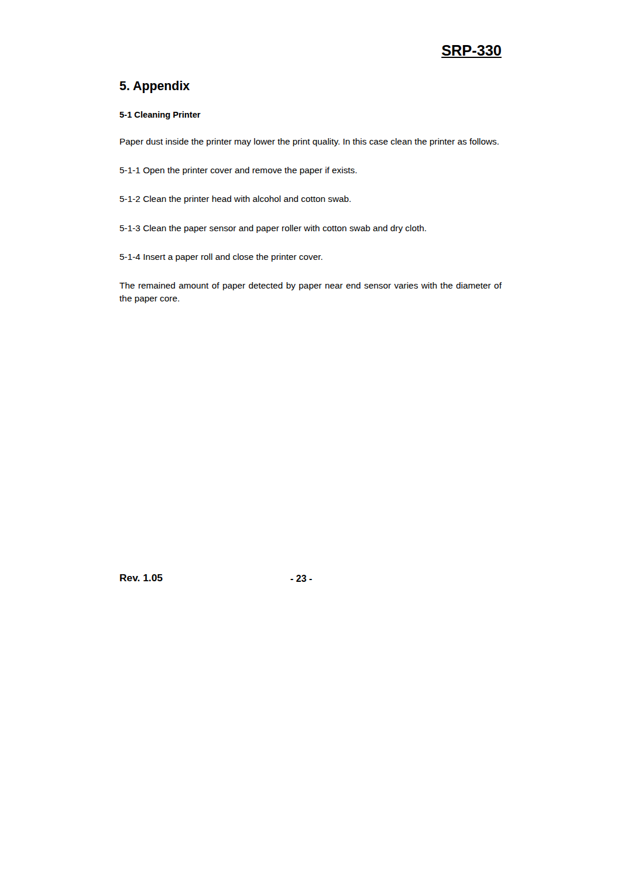SRP-330
5. Appendix
5-1 Cleaning Printer
Paper dust inside the printer may lower the print quality. In this case clean the printer as follows.
5-1-1 Open the printer cover and remove the paper if exists.
5-1-2 Clean the printer head with alcohol and cotton swab.
5-1-3 Clean the paper sensor and paper roller with cotton swab and dry cloth.
5-1-4 Insert a paper roll and close the printer cover.
The remained amount of paper detected by paper near end sensor varies with the diameter of the paper core.
Rev. 1.05
- 23 -